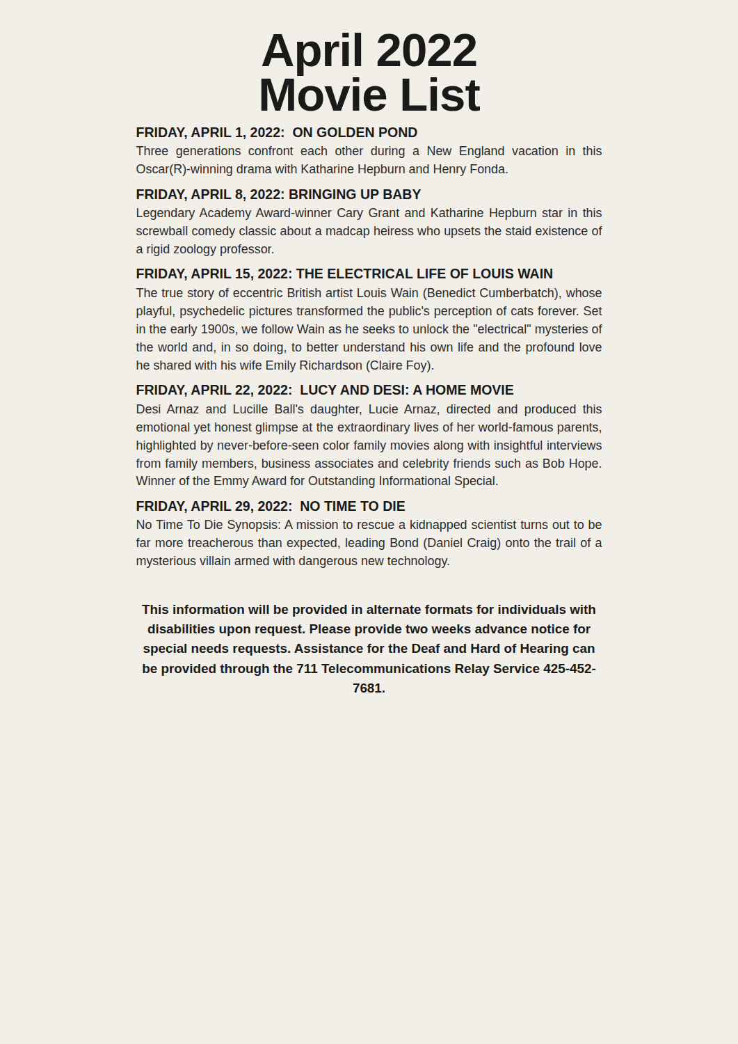April 2022
Movie List
FRIDAY, APRIL 1, 2022: ON GOLDEN POND
Three generations confront each other during a New England vacation in this Oscar(R)-winning drama with Katharine Hepburn and Henry Fonda.
FRIDAY, APRIL 8, 2022: BRINGING UP BABY
Legendary Academy Award-winner Cary Grant and Katharine Hepburn star in this screwball comedy classic about a madcap heiress who upsets the staid existence of a rigid zoology professor.
FRIDAY, APRIL 15, 2022: THE ELECTRICAL LIFE OF LOUIS WAIN
The true story of eccentric British artist Louis Wain (Benedict Cumberbatch), whose playful, psychedelic pictures transformed the public's perception of cats forever. Set in the early 1900s, we follow Wain as he seeks to unlock the "electrical" mysteries of the world and, in so doing, to better understand his own life and the profound love he shared with his wife Emily Richardson (Claire Foy).
FRIDAY, APRIL 22, 2022: LUCY AND DESI: A HOME MOVIE
Desi Arnaz and Lucille Ball's daughter, Lucie Arnaz, directed and produced this emotional yet honest glimpse at the extraordinary lives of her world-famous parents, highlighted by never-before-seen color family movies along with insightful interviews from family members, business associates and celebrity friends such as Bob Hope. Winner of the Emmy Award for Outstanding Informational Special.
FRIDAY, APRIL 29, 2022: NO TIME TO DIE
No Time To Die Synopsis: A mission to rescue a kidnapped scientist turns out to be far more treacherous than expected, leading Bond (Daniel Craig) onto the trail of a mysterious villain armed with dangerous new technology.
This information will be provided in alternate formats for individuals with disabilities upon request. Please provide two weeks advance notice for special needs requests. Assistance for the Deaf and Hard of Hearing can be provided through the 711 Telecommunications Relay Service 425-452-7681.